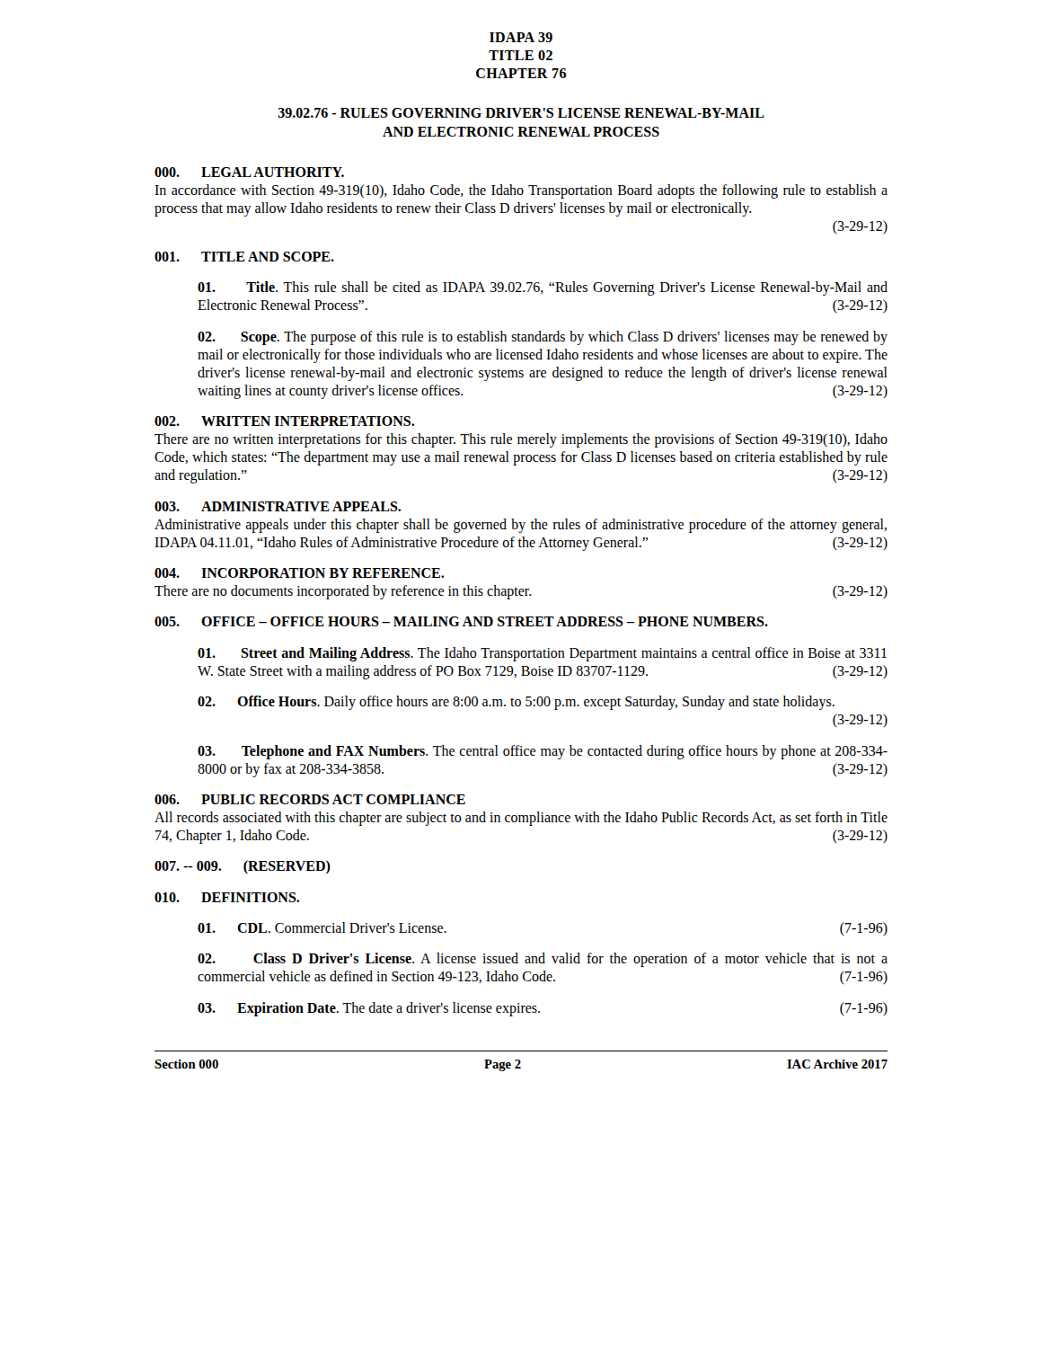IDAPA 39
TITLE 02
CHAPTER 76
39.02.76 - RULES GOVERNING DRIVER'S LICENSE RENEWAL-BY-MAIL
AND ELECTRONIC RENEWAL PROCESS
000. LEGAL AUTHORITY.
In accordance with Section 49-319(10), Idaho Code, the Idaho Transportation Board adopts the following rule to establish a process that may allow Idaho residents to renew their Class D drivers' licenses by mail or electronically.
(3-29-12)
001. TITLE AND SCOPE.
01. Title. This rule shall be cited as IDAPA 39.02.76, “Rules Governing Driver's License Renewal-by-Mail and Electronic Renewal Process”. (3-29-12)
02. Scope. The purpose of this rule is to establish standards by which Class D drivers' licenses may be renewed by mail or electronically for those individuals who are licensed Idaho residents and whose licenses are about to expire. The driver's license renewal-by-mail and electronic systems are designed to reduce the length of driver's license renewal waiting lines at county driver's license offices. (3-29-12)
002. WRITTEN INTERPRETATIONS.
There are no written interpretations for this chapter. This rule merely implements the provisions of Section 49-319(10), Idaho Code, which states: “The department may use a mail renewal process for Class D licenses based on criteria established by rule and regulation.” (3-29-12)
003. ADMINISTRATIVE APPEALS.
Administrative appeals under this chapter shall be governed by the rules of administrative procedure of the attorney general, IDAPA 04.11.01, “Idaho Rules of Administrative Procedure of the Attorney General.” (3-29-12)
004. INCORPORATION BY REFERENCE.
There are no documents incorporated by reference in this chapter. (3-29-12)
005. OFFICE – OFFICE HOURS – MAILING AND STREET ADDRESS – PHONE NUMBERS.
01. Street and Mailing Address. The Idaho Transportation Department maintains a central office in Boise at 3311 W. State Street with a mailing address of PO Box 7129, Boise ID 83707-1129. (3-29-12)
02. Office Hours. Daily office hours are 8:00 a.m. to 5:00 p.m. except Saturday, Sunday and state holidays. (3-29-12)
03. Telephone and FAX Numbers. The central office may be contacted during office hours by phone at 208-334-8000 or by fax at 208-334-3858. (3-29-12)
006. PUBLIC RECORDS ACT COMPLIANCE
All records associated with this chapter are subject to and in compliance with the Idaho Public Records Act, as set forth in Title 74, Chapter 1, Idaho Code. (3-29-12)
007. -- 009. (RESERVED)
010. DEFINITIONS.
01. CDL. Commercial Driver's License. (7-1-96)
02. Class D Driver's License. A license issued and valid for the operation of a motor vehicle that is not a commercial vehicle as defined in Section 49-123, Idaho Code. (7-1-96)
03. Expiration Date. The date a driver's license expires. (7-1-96)
Section 000 Page 2 IAC Archive 2017